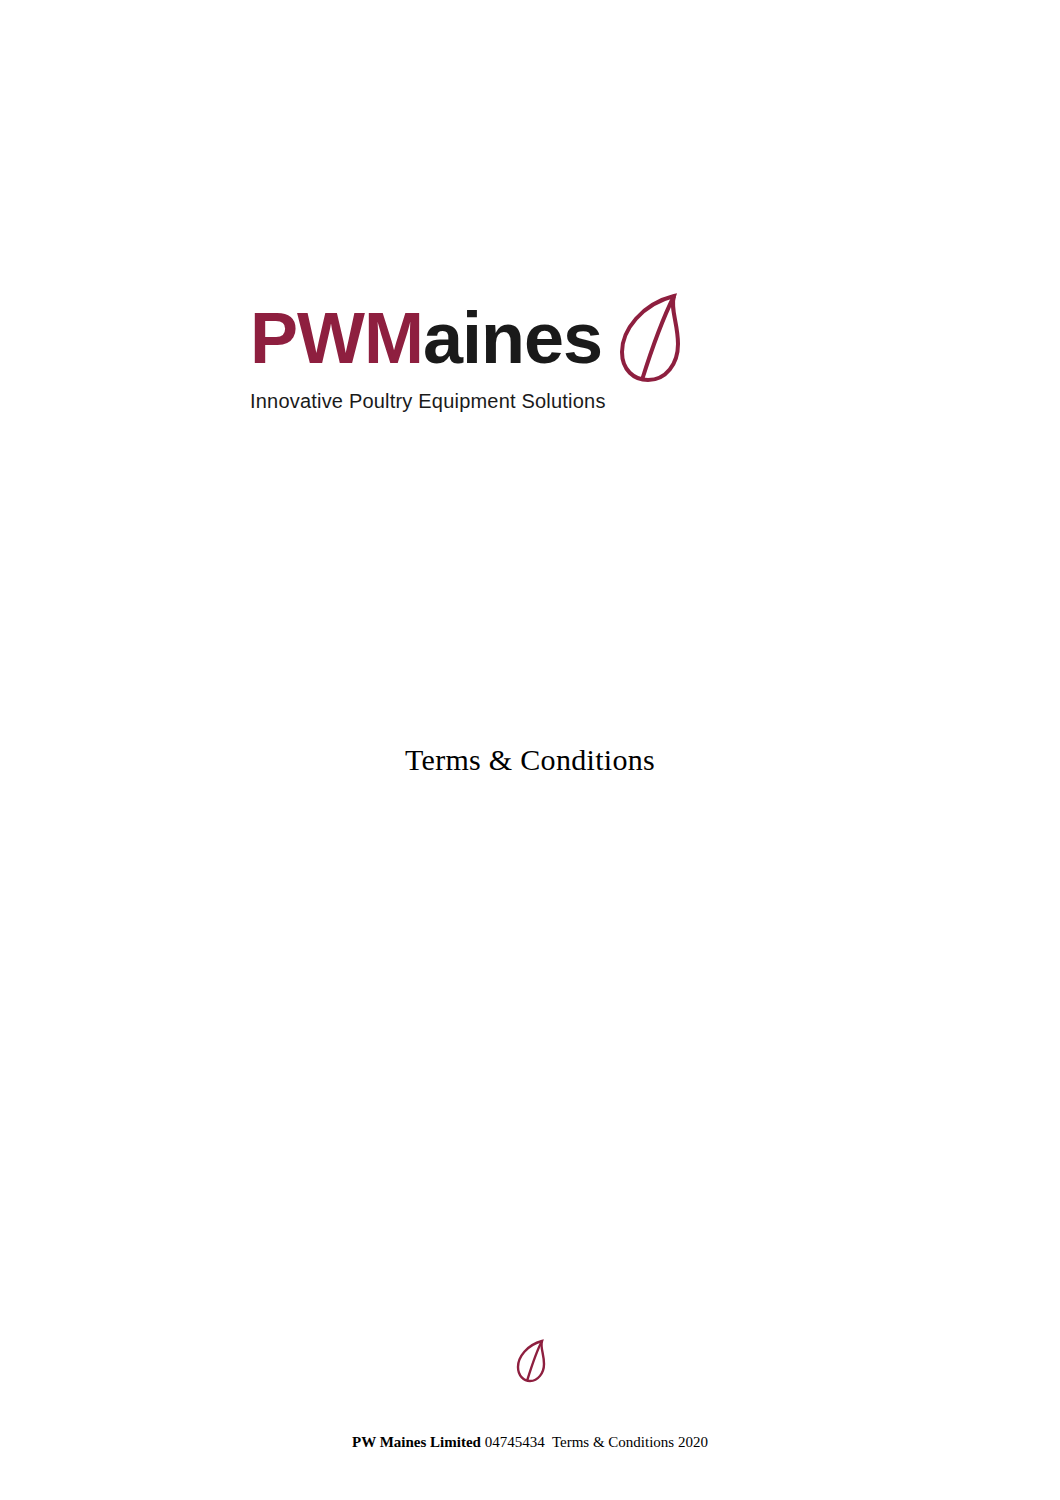PWM aines
Innovative Poultry Equipment Solutions
Terms & Conditions
PW Maines Limited 04745434 Terms & Conditions 2020